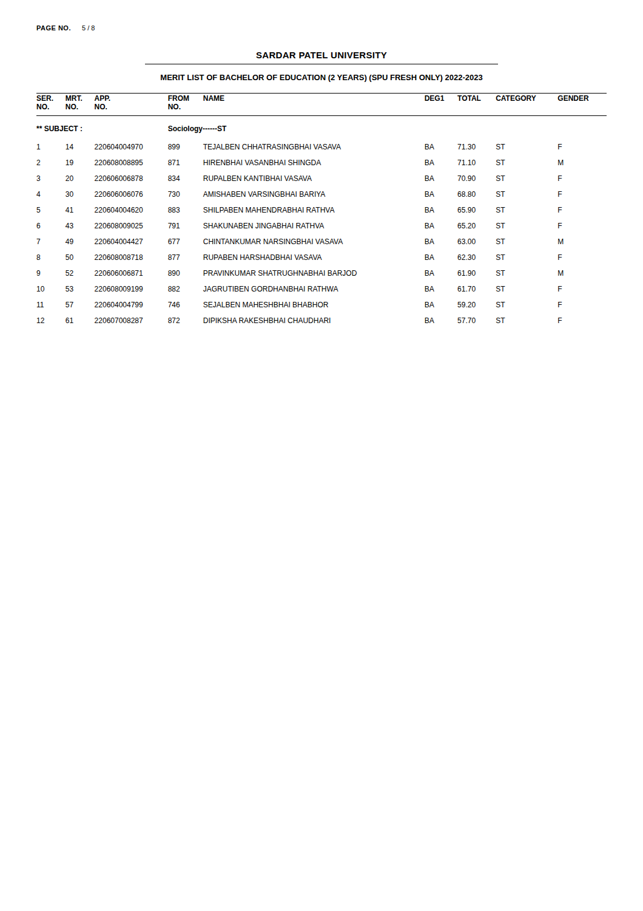PAGE NO. 5 / 8
SARDAR PATEL UNIVERSITY
MERIT LIST OF BACHELOR OF EDUCATION (2 YEARS) (SPU FRESH ONLY) 2022-2023
| SER. NO. | MRT. NO. | APP. NO. | FROM NO. | NAME | DEG1 | TOTAL | CATEGORY | GENDER |
| --- | --- | --- | --- | --- | --- | --- | --- | --- |
| ** SUBJECT : | Sociology------ST |
| 1 | 14 | 220604004970 | 899 | TEJALBEN CHHATRASINGBHAI VASAVA | BA | 71.30 | ST | F |
| 2 | 19 | 220608008895 | 871 | HIRENBHAI VASANBHAI SHINGDA | BA | 71.10 | ST | M |
| 3 | 20 | 220606006878 | 834 | RUPALBEN KANTIBHAI VASAVA | BA | 70.90 | ST | F |
| 4 | 30 | 220606006076 | 730 | AMISHABEN VARSINGBHAI BARIYA | BA | 68.80 | ST | F |
| 5 | 41 | 220604004620 | 883 | SHILPABEN MAHENDRABHAI RATHVA | BA | 65.90 | ST | F |
| 6 | 43 | 220608009025 | 791 | SHAKUNABEN JINGABHAI RATHVA | BA | 65.20 | ST | F |
| 7 | 49 | 220604004427 | 677 | CHINTANKUMAR NARSINGBHAI VASAVA | BA | 63.00 | ST | M |
| 8 | 50 | 220608008718 | 877 | RUPABEN HARSHADBHAI VASAVA | BA | 62.30 | ST | F |
| 9 | 52 | 220606006871 | 890 | PRAVINKUMAR SHATRUGHNABHAI BARJOD | BA | 61.90 | ST | M |
| 10 | 53 | 220608009199 | 882 | JAGRUTIBEN GORDHANBHAI RATHWA | BA | 61.70 | ST | F |
| 11 | 57 | 220604004799 | 746 | SEJALBEN MAHESHBHAI BHABHOR | BA | 59.20 | ST | F |
| 12 | 61 | 220607008287 | 872 | DIPIKSHA RAKESHBHAI CHAUDHARI | BA | 57.70 | ST | F |